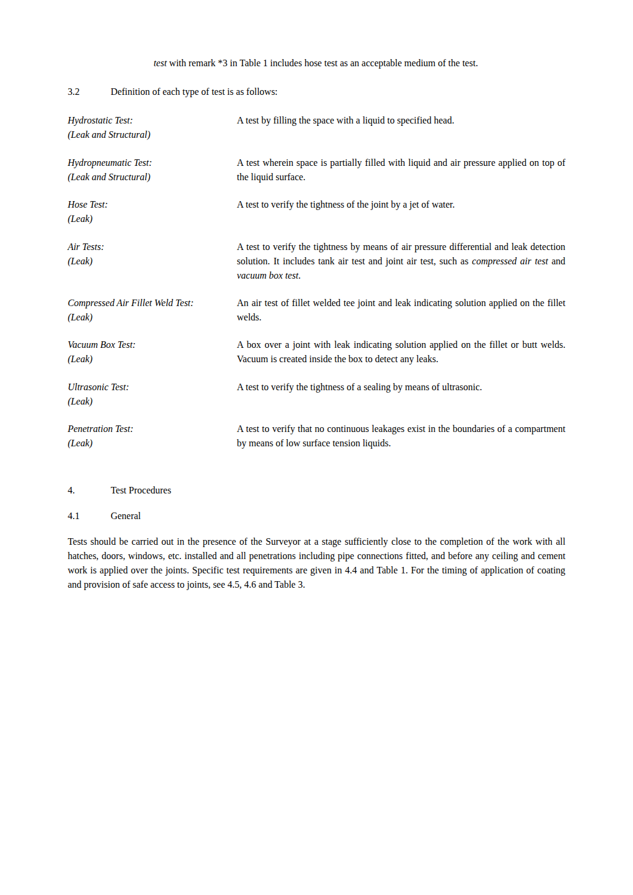test with remark *3 in Table 1 includes hose test as an acceptable medium of the test.
3.2 Definition of each type of test is as follows:
| Hydrostatic Test : (Leak and Structural) | A test by filling the space with a liquid to specified head. |
| Hydropneumatic Test : (Leak and Structural) | A test wherein space is partially filled with liquid and air pressure applied on top of the liquid surface. |
| Hose Test : (Leak) | A test to verify the tightness of the joint by a jet of water. |
| Air Tests : (Leak) | A test to verify the tightness by means of air pressure differential and leak detection solution. It includes tank air test and joint air test, such as compressed air test and vacuum box test . |
| Compressed Air Fillet Weld Test : (Leak) | An air test of fillet welded tee joint and leak indicating solution applied on the fillet welds. |
| Vacuum Box Test : (Leak) | A box over a joint with leak indicating solution applied on the fillet or butt welds. Vacuum is created inside the box to detect any leaks. |
| Ultrasonic Test : (Leak) | A test to verify the tightness of a sealing by means of ultrasonic. |
| Penetration Test : (Leak) | A test to verify that no continuous leakages exist in the boundaries of a compartment by means of low surface tension liquids. |
4. Test Procedures
4.1 General
Tests should be carried out in the presence of the Surveyor at a stage sufficiently close to the completion of the work with all hatches, doors, windows, etc. installed and all penetrations including pipe connections fitted, and before any ceiling and cement work is applied over the joints. Specific test requirements are given in 4.4 and Table 1. For the timing of application of coating and provision of safe access to joints, see 4.5, 4.6 and Table 3.